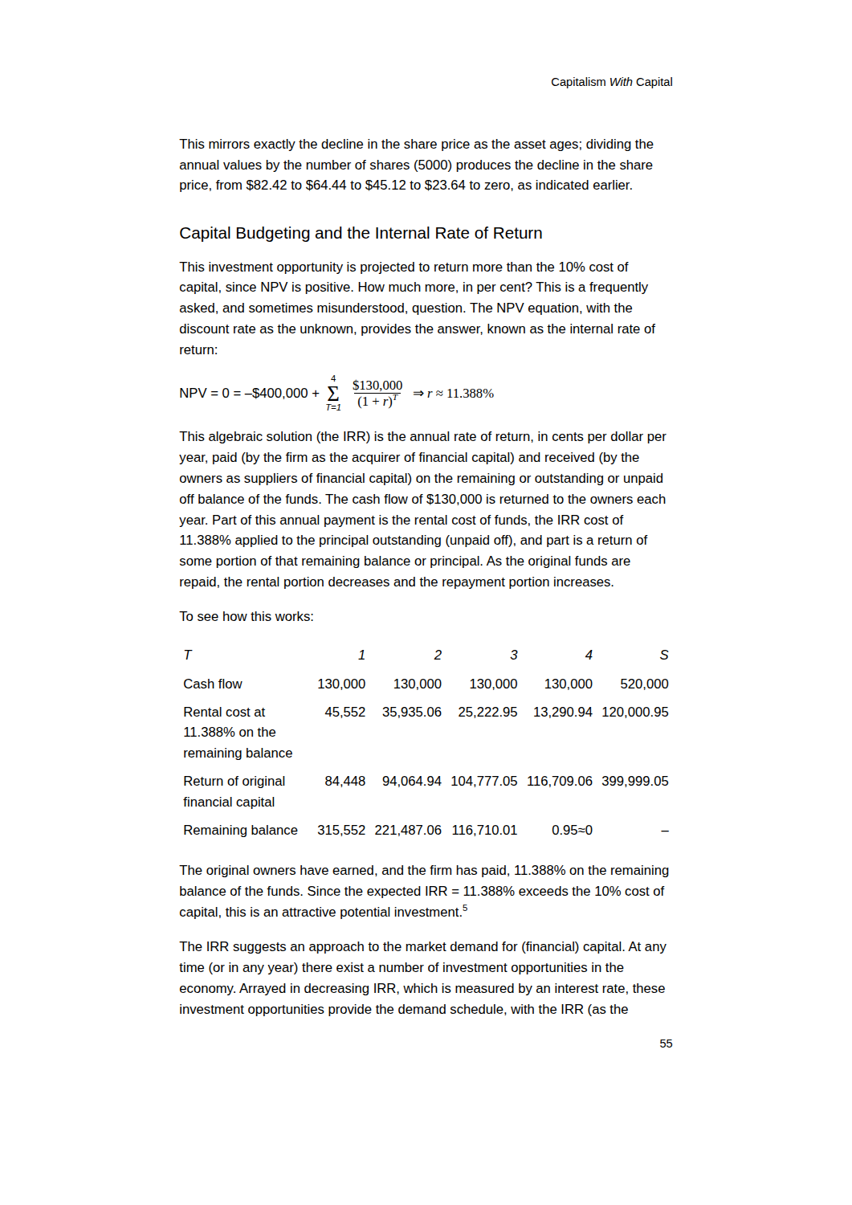Capitalism With Capital
This mirrors exactly the decline in the share price as the asset ages; dividing the annual values by the number of shares (5000) produces the decline in the share price, from $82.42 to $64.44 to $45.12 to $23.64 to zero, as indicated earlier.
Capital Budgeting and the Internal Rate of Return
This investment opportunity is projected to return more than the 10% cost of capital, since NPV is positive. How much more, in per cent? This is a frequently asked, and sometimes misunderstood, question. The NPV equation, with the discount rate as the unknown, provides the answer, known as the internal rate of return:
NPV = 0 = –$400,000 + 4 Σ T=1 $130,000 (1 + r)T ⇒ r ≈ 11.388%
This algebraic solution (the IRR) is the annual rate of return, in cents per dollar per year, paid (by the firm as the acquirer of financial capital) and received (by the owners as suppliers of financial capital) on the remaining or outstanding or unpaid off balance of the funds. The cash flow of $130,000 is returned to the owners each year. Part of this annual payment is the rental cost of funds, the IRR cost of 11.388% applied to the principal outstanding (unpaid off), and part is a return of some portion of that remaining balance or principal. As the original funds are repaid, the rental portion decreases and the repayment portion increases.
To see how this works:
| T | 1 | 2 | 3 | 4 | S |
| --- | --- | --- | --- | --- | --- |
| Cash flow | 130,000 | 130,000 | 130,000 | 130,000 | 520,000 |
| Rental cost at 11.388% on the remaining balance | 45,552 | 35,935.06 | 25,222.95 | 13,290.94 | 120,000.95 |
| Return of original financial capital | 84,448 | 94,064.94 | 104,777.05 | 116,709.06 | 399,999.05 |
| Remaining balance | 315,552 | 221,487.06 | 116,710.01 | 0.95≈0 | – |
The original owners have earned, and the firm has paid, 11.388% on the remaining balance of the funds. Since the expected IRR = 11.388% exceeds the 10% cost of capital, this is an attractive potential investment.5
The IRR suggests an approach to the market demand for (financial) capital. At any time (or in any year) there exist a number of investment opportunities in the economy. Arrayed in decreasing IRR, which is measured by an interest rate, these investment opportunities provide the demand schedule, with the IRR (as the
55